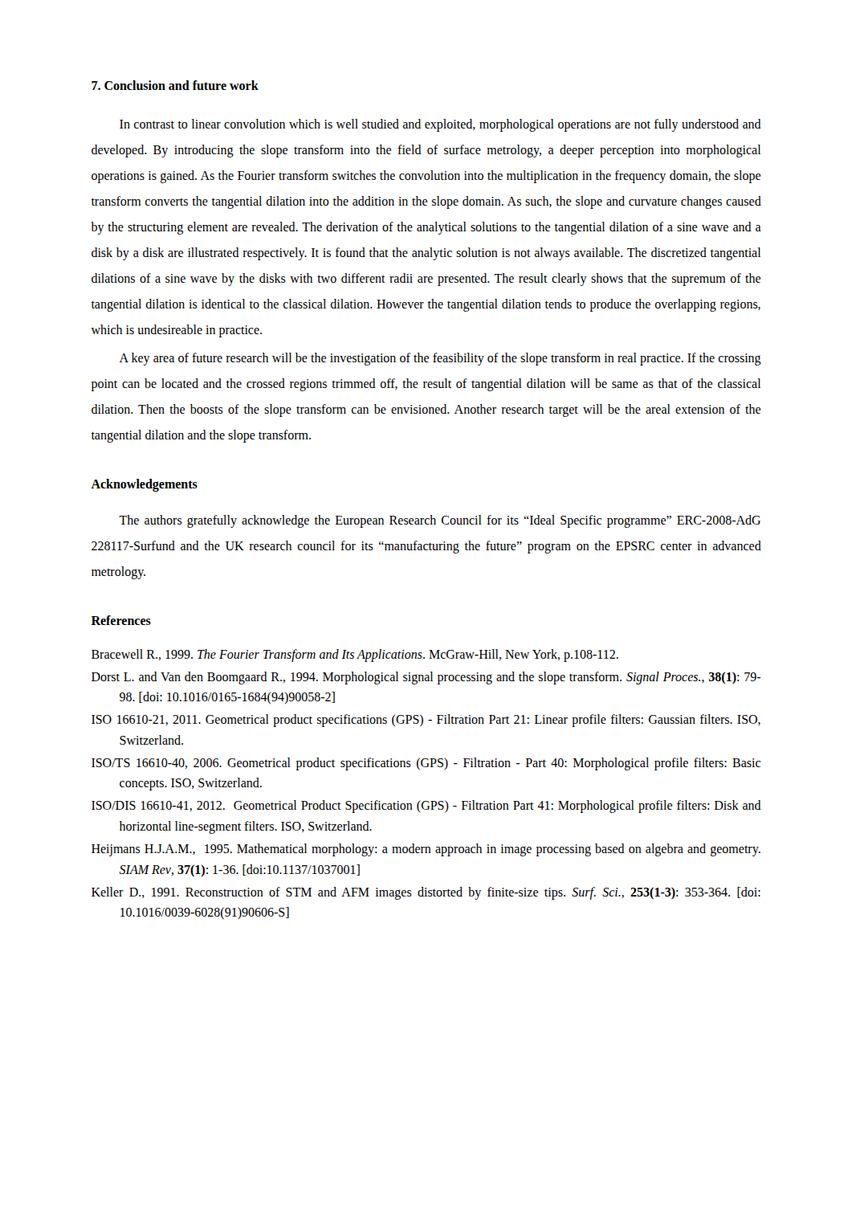7. Conclusion and future work
In contrast to linear convolution which is well studied and exploited, morphological operations are not fully understood and developed. By introducing the slope transform into the field of surface metrology, a deeper perception into morphological operations is gained. As the Fourier transform switches the convolution into the multiplication in the frequency domain, the slope transform converts the tangential dilation into the addition in the slope domain. As such, the slope and curvature changes caused by the structuring element are revealed. The derivation of the analytical solutions to the tangential dilation of a sine wave and a disk by a disk are illustrated respectively. It is found that the analytic solution is not always available. The discretized tangential dilations of a sine wave by the disks with two different radii are presented. The result clearly shows that the supremum of the tangential dilation is identical to the classical dilation. However the tangential dilation tends to produce the overlapping regions, which is undesireable in practice.
A key area of future research will be the investigation of the feasibility of the slope transform in real practice. If the crossing point can be located and the crossed regions trimmed off, the result of tangential dilation will be same as that of the classical dilation. Then the boosts of the slope transform can be envisioned. Another research target will be the areal extension of the tangential dilation and the slope transform.
Acknowledgements
The authors gratefully acknowledge the European Research Council for its “Ideal Specific programme” ERC-2008-AdG 228117-Surfund and the UK research council for its “manufacturing the future” program on the EPSRC center in advanced metrology.
References
Bracewell R., 1999. The Fourier Transform and Its Applications. McGraw-Hill, New York, p.108-112.
Dorst L. and Van den Boomgaard R., 1994. Morphological signal processing and the slope transform. Signal Proces., 38(1): 79-98. [doi: 10.1016/0165-1684(94)90058-2]
ISO 16610-21, 2011. Geometrical product specifications (GPS) - Filtration Part 21: Linear profile filters: Gaussian filters. ISO, Switzerland.
ISO/TS 16610-40, 2006. Geometrical product specifications (GPS) - Filtration - Part 40: Morphological profile filters: Basic concepts. ISO, Switzerland.
ISO/DIS 16610-41, 2012. Geometrical Product Specification (GPS) - Filtration Part 41: Morphological profile filters: Disk and horizontal line-segment filters. ISO, Switzerland.
Heijmans H.J.A.M., 1995. Mathematical morphology: a modern approach in image processing based on algebra and geometry. SIAM Rev, 37(1): 1-36. [doi:10.1137/1037001]
Keller D., 1991. Reconstruction of STM and AFM images distorted by finite-size tips. Surf. Sci., 253(1-3): 353-364. [doi: 10.1016/0039-6028(91)90606-S]